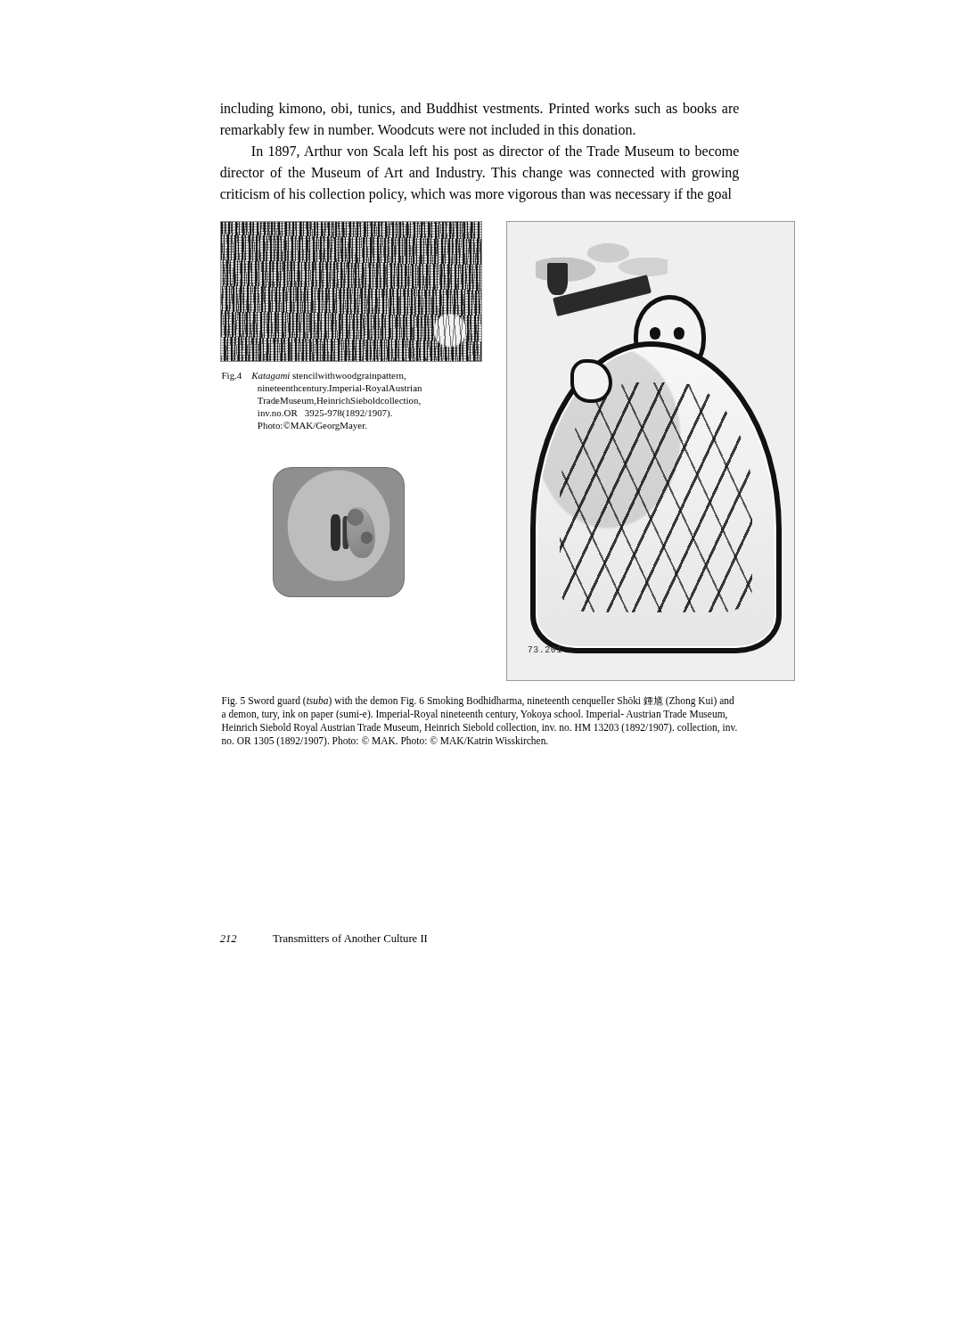including kimono, obi, tunics, and Buddhist vestments. Printed works such as books are remarkably few in number. Woodcuts were not included in this donation.
In 1897, Arthur von Scala left his post as director of the Trade Museum to become director of the Museum of Art and Industry. This change was connected with growing criticism of his collection policy, which was more vigorous than was necessary if the goal
Fig.4 Katagami stencilwithwoodgrainpattern, nineteenthcentury.Imperial-RoyalAustrian TradeMuseum,HeinrichSieboldcollection, inv.no.OR 3925-978(1892/1907). Photo:©MAK/GeorgMayer.
73.201
Fig. 5 Sword guard (tsuba) with the demon Fig. 6 Smoking Bodhidharma, nineteenth cenqueller Shōki 鍾馗 (Zhong Kui) and a demon, tury, ink on paper (sumi-e). Imperial-Royal nineteenth century, Yokoya school. Imperial- Austrian Trade Museum, Heinrich Siebold Royal Austrian Trade Museum, Heinrich Siebold collection, inv. no. HM 13203 (1892/1907). collection, inv. no. OR 1305 (1892/1907). Photo: © MAK. Photo: © MAK/Katrin Wisskirchen.
212 Transmitters of Another Culture II